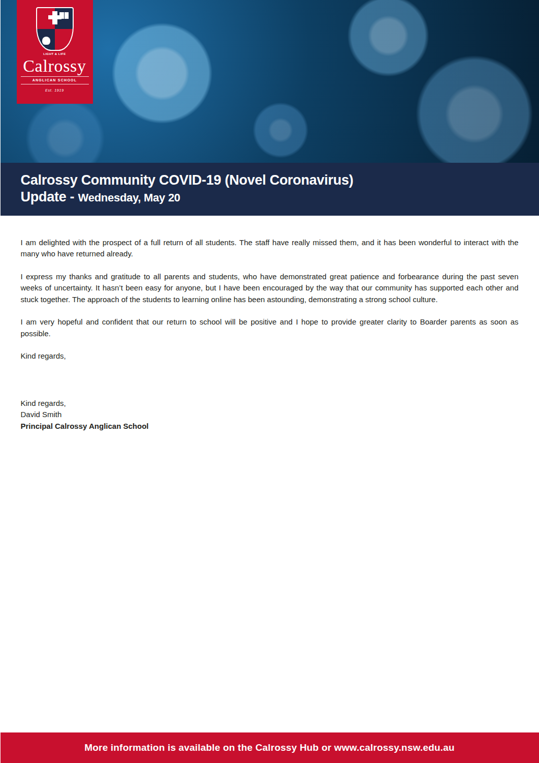Light & Life
Calrossy
Anglican School
Est. 1919
Calrossy Community COVID-19 (Novel Coronavirus)
Update - Wednesday, May 20
I am delighted with the prospect of a full return of all students. The staff have really missed them, and it has been wonderful to interact with the many who have returned already.
I express my thanks and gratitude to all parents and students, who have demonstrated great patience and forbearance during the past seven weeks of uncertainty. It hasn’t been easy for anyone, but I have been encouraged by the way that our community has supported each other and stuck together. The approach of the students to learning online has been astounding, demonstrating a strong school culture.
I am very hopeful and confident that our return to school will be positive and I hope to provide greater clarity to Boarder parents as soon as possible.
Kind regards,
Kind regards, David Smith Principal Calrossy Anglican School
More information is available on the Calrossy Hub or www.calrossy.nsw.edu.au